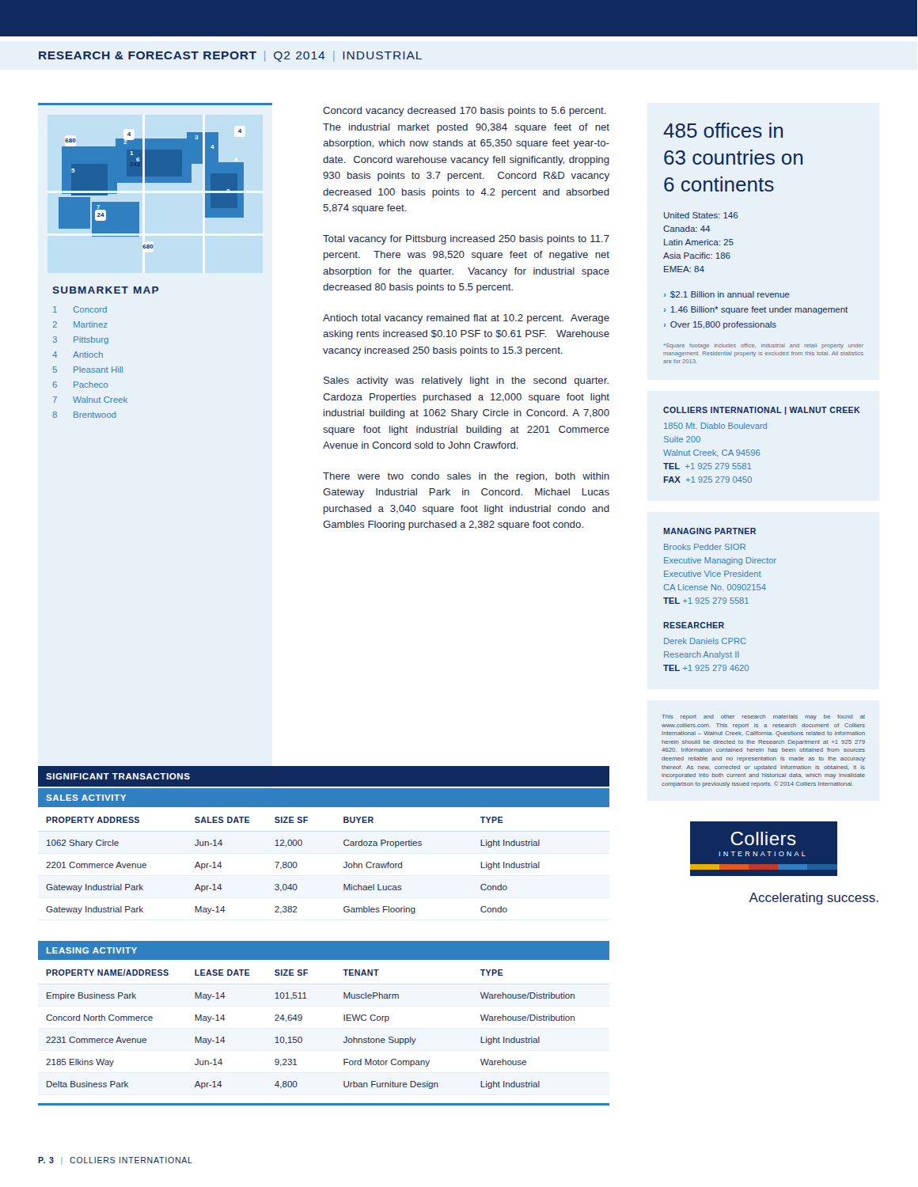RESEARCH & FORECAST REPORT|Q2 2014|INDUSTRIAL
680
4
4
24
680
1
2
3
4
4
5
6
7
8
242
SUBMARKET MAP
1 Concord
2 Martinez
3 Pittsburg
4 Antioch
5 Pleasant Hill
6 Pacheco
7 Walnut Creek
8 Brentwood
Concord vacancy decreased 170 basis points to 5.6 percent. The industrial market posted 90,384 square feet of net absorption, which now stands at 65,350 square feet year-to-date. Concord warehouse vacancy fell significantly, dropping 930 basis points to 3.7 percent. Concord R&D vacancy decreased 100 basis points to 4.2 percent and absorbed 5,874 square feet.
Total vacancy for Pittsburg increased 250 basis points to 11.7 percent. There was 98,520 square feet of negative net absorption for the quarter. Vacancy for industrial space decreased 80 basis points to 5.5 percent.
Antioch total vacancy remained flat at 10.2 percent. Average asking rents increased $0.10 PSF to $0.61 PSF. Warehouse vacancy increased 250 basis points to 15.3 percent.
Sales activity was relatively light in the second quarter. Cardoza Properties purchased a 12,000 square foot light industrial building at 1062 Shary Circle in Concord. A 7,800 square foot light industrial building at 2201 Commerce Avenue in Concord sold to John Crawford.
There were two condo sales in the region, both within Gateway Industrial Park in Concord. Michael Lucas purchased a 3,040 square foot light industrial condo and Gambles Flooring purchased a 2,382 square foot condo.
485 offices in
63 countries on
6 continents
United States: 146
Canada: 44
Latin America: 25
Asia Pacific: 186
EMEA: 84
$2.1 Billion in annual revenue
1.46 Billion* square feet under management
Over 15,800 professionals
*Square footage includes office, industrial and retail property under management. Residential property is excluded from this total. All statistics are for 2013.
COLLIERS INTERNATIONAL | WALNUT CREEK
1850 Mt. Diablo Boulevard
Suite 200
Walnut Creek, CA 94596
TEL +1 925 279 5581
FAX +1 925 279 0450
MANAGING PARTNER
Brooks Pedder SIOR
Executive Managing Director
Executive Vice President
CA License No. 00902154
TEL +1 925 279 5581
RESEARCHER
Derek Daniels CPRC
Research Analyst II
TEL +1 925 279 4620
This report and other research materials may be found at www.colliers.com. This report is a research document of Colliers International – Walnut Creek, California. Questions related to information herein should be directed to the Research Department at +1 925 279 4620. Information contained herein has been obtained from sources deemed reliable and no representation is made as to the accuracy thereof. As new, corrected or updated information is obtained, it is incorporated into both current and historical data, which may invalidate comparison to previously issued reports. © 2014 Colliers International.
Colliers
INTERNATIONAL
Accelerating success.
SIGNIFICANT TRANSACTIONS
SALES ACTIVITY
| PROPERTY ADDRESS | SALES DATE | SIZE SF | BUYER | TYPE |
| --- | --- | --- | --- | --- |
| 1062 Shary Circle | Jun-14 | 12,000 | Cardoza Properties | Light Industrial |
| 2201 Commerce Avenue | Apr-14 | 7,800 | John Crawford | Light Industrial |
| Gateway Industrial Park | Apr-14 | 3,040 | Michael Lucas | Condo |
| Gateway Industrial Park | May-14 | 2,382 | Gambles Flooring | Condo |
LEASING ACTIVITY
| PROPERTY NAME/ADDRESS | LEASE DATE | SIZE SF | TENANT | TYPE |
| --- | --- | --- | --- | --- |
| Empire Business Park | May-14 | 101,511 | MusclePharm | Warehouse/Distribution |
| Concord North Commerce | May-14 | 24,649 | IEWC Corp | Warehouse/Distribution |
| 2231 Commerce Avenue | May-14 | 10,150 | Johnstone Supply | Light Industrial |
| 2185 Elkins Way | Jun-14 | 9,231 | Ford Motor Company | Warehouse |
| Delta Business Park | Apr-14 | 4,800 | Urban Furniture Design | Light Industrial |
P. 3|COLLIERS INTERNATIONAL